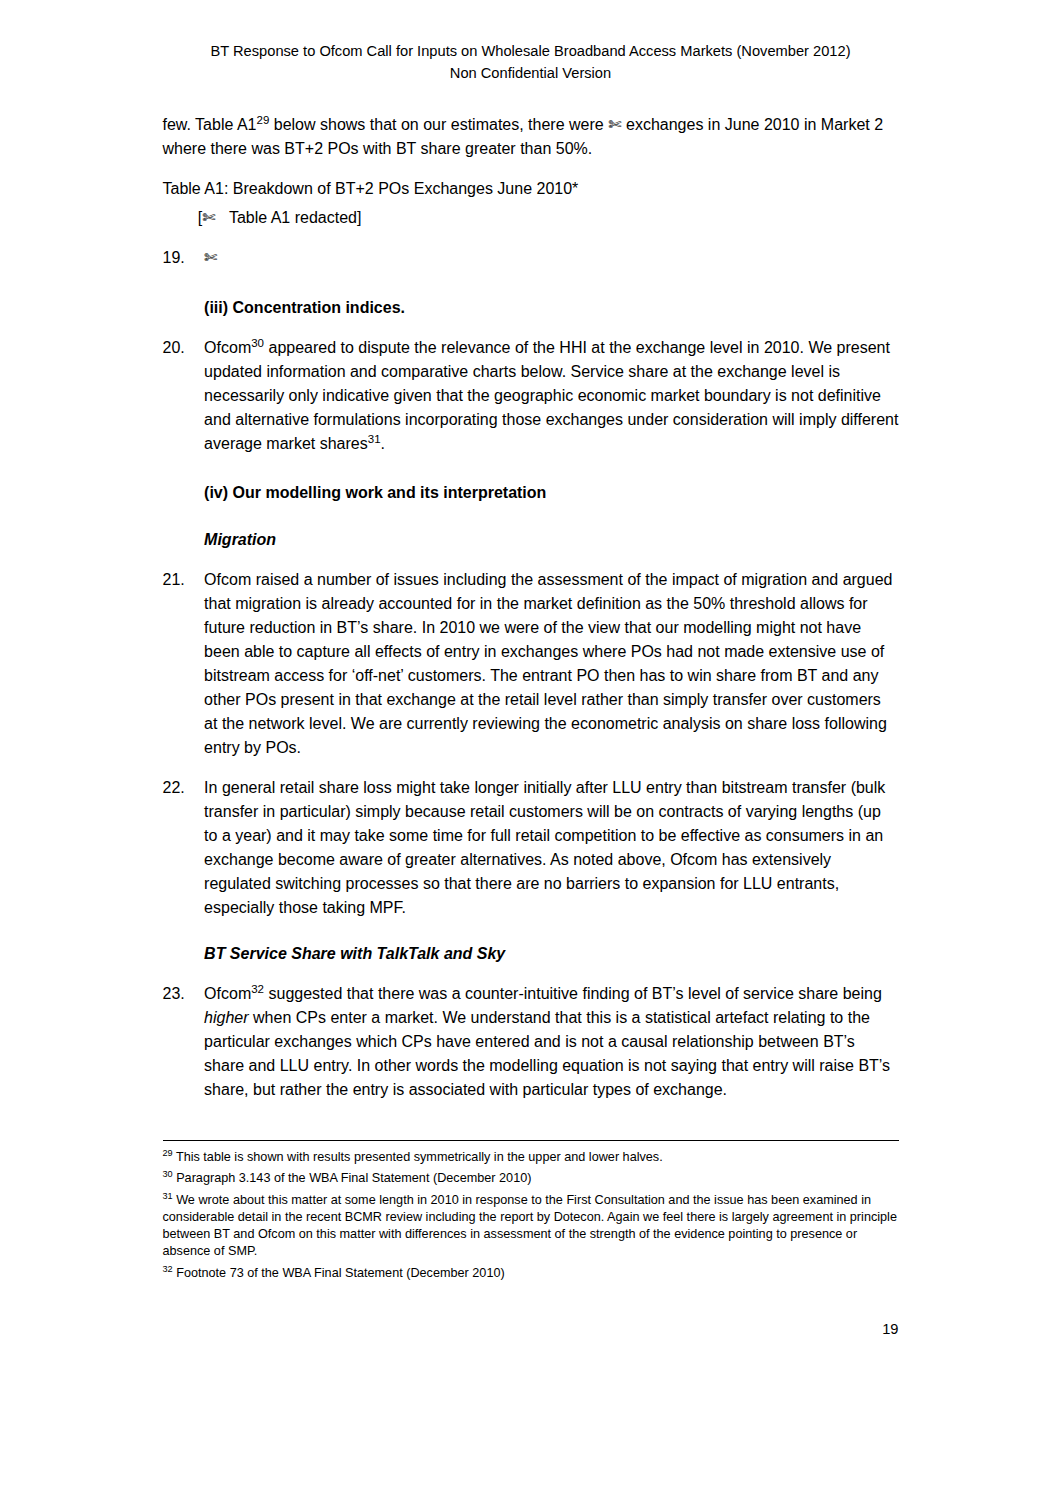BT Response to Ofcom Call for Inputs on Wholesale Broadband Access Markets (November 2012)
Non Confidential Version
few. Table A129 below shows that on our estimates, there were ✄ exchanges in June 2010 in Market 2 where there was BT+2 POs with BT share greater than 50%.
Table A1: Breakdown of BT+2 POs Exchanges June 2010*
[✄ Table A1 redacted]
✄
(iii) Concentration indices.
Ofcom30 appeared to dispute the relevance of the HHI at the exchange level in 2010. We present updated information and comparative charts below. Service share at the exchange level is necessarily only indicative given that the geographic economic market boundary is not definitive and alternative formulations incorporating those exchanges under consideration will imply different average market shares31.
(iv) Our modelling work and its interpretation
Migration
Ofcom raised a number of issues including the assessment of the impact of migration and argued that migration is already accounted for in the market definition as the 50% threshold allows for future reduction in BT’s share. In 2010 we were of the view that our modelling might not have been able to capture all effects of entry in exchanges where POs had not made extensive use of bitstream access for ‘off-net’ customers. The entrant PO then has to win share from BT and any other POs present in that exchange at the retail level rather than simply transfer over customers at the network level. We are currently reviewing the econometric analysis on share loss following entry by POs.
In general retail share loss might take longer initially after LLU entry than bitstream transfer (bulk transfer in particular) simply because retail customers will be on contracts of varying lengths (up to a year) and it may take some time for full retail competition to be effective as consumers in an exchange become aware of greater alternatives. As noted above, Ofcom has extensively regulated switching processes so that there are no barriers to expansion for LLU entrants, especially those taking MPF.
BT Service Share with TalkTalk and Sky
Ofcom32 suggested that there was a counter-intuitive finding of BT’s level of service share being higher when CPs enter a market. We understand that this is a statistical artefact relating to the particular exchanges which CPs have entered and is not a causal relationship between BT’s share and LLU entry. In other words the modelling equation is not saying that entry will raise BT’s share, but rather the entry is associated with particular types of exchange.
29 This table is shown with results presented symmetrically in the upper and lower halves.
30 Paragraph 3.143 of the WBA Final Statement (December 2010)
31 We wrote about this matter at some length in 2010 in response to the First Consultation and the issue has been examined in considerable detail in the recent BCMR review including the report by Dotecon. Again we feel there is largely agreement in principle between BT and Ofcom on this matter with differences in assessment of the strength of the evidence pointing to presence or absence of SMP.
32 Footnote 73 of the WBA Final Statement (December 2010)
19